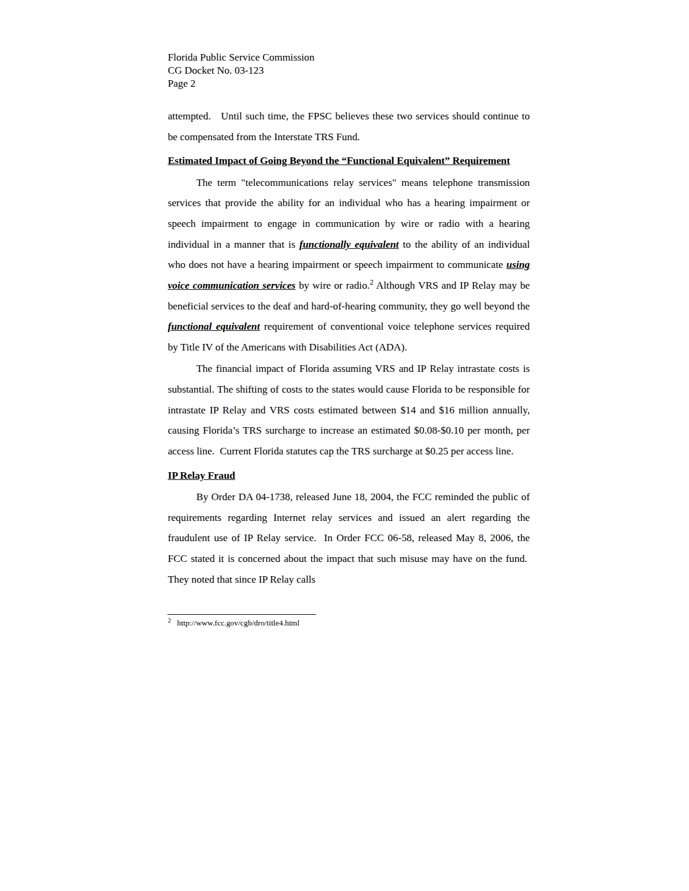Florida Public Service Commission
CG Docket No. 03-123
Page 2
attempted. Until such time, the FPSC believes these two services should continue to be compensated from the Interstate TRS Fund.
Estimated Impact of Going Beyond the “Functional Equivalent” Requirement
The term "telecommunications relay services" means telephone transmission services that provide the ability for an individual who has a hearing impairment or speech impairment to engage in communication by wire or radio with a hearing individual in a manner that is functionally equivalent to the ability of an individual who does not have a hearing impairment or speech impairment to communicate using voice communication services by wire or radio.2 Although VRS and IP Relay may be beneficial services to the deaf and hard-of-hearing community, they go well beyond the functional equivalent requirement of conventional voice telephone services required by Title IV of the Americans with Disabilities Act (ADA).
The financial impact of Florida assuming VRS and IP Relay intrastate costs is substantial. The shifting of costs to the states would cause Florida to be responsible for intrastate IP Relay and VRS costs estimated between $14 and $16 million annually, causing Florida’s TRS surcharge to increase an estimated $0.08-$0.10 per month, per access line. Current Florida statutes cap the TRS surcharge at $0.25 per access line.
IP Relay Fraud
By Order DA 04-1738, released June 18, 2004, the FCC reminded the public of requirements regarding Internet relay services and issued an alert regarding the fraudulent use of IP Relay service. In Order FCC 06-58, released May 8, 2006, the FCC stated it is concerned about the impact that such misuse may have on the fund. They noted that since IP Relay calls
2 http://www.fcc.gov/cgb/dro/title4.html